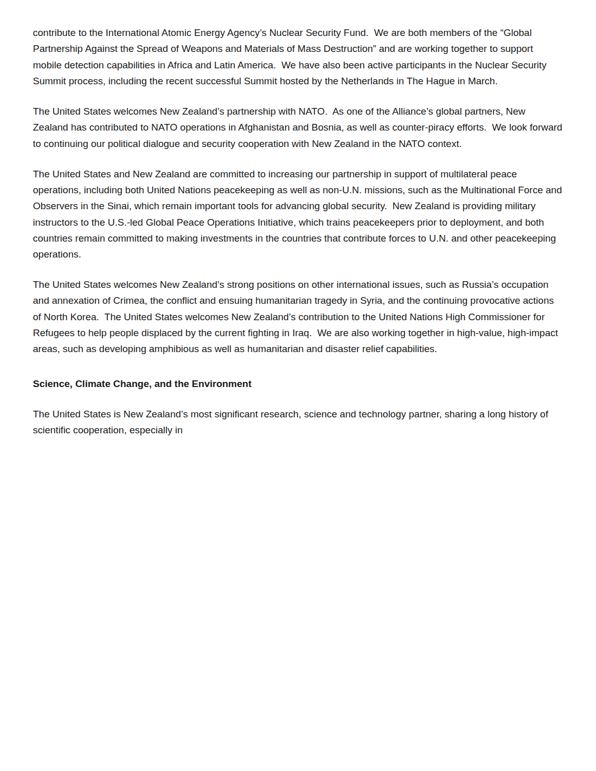contribute to the International Atomic Energy Agency’s Nuclear Security Fund. We are both members of the “Global Partnership Against the Spread of Weapons and Materials of Mass Destruction” and are working together to support mobile detection capabilities in Africa and Latin America. We have also been active participants in the Nuclear Security Summit process, including the recent successful Summit hosted by the Netherlands in The Hague in March.
The United States welcomes New Zealand’s partnership with NATO. As one of the Alliance’s global partners, New Zealand has contributed to NATO operations in Afghanistan and Bosnia, as well as counter-piracy efforts. We look forward to continuing our political dialogue and security cooperation with New Zealand in the NATO context.
The United States and New Zealand are committed to increasing our partnership in support of multilateral peace operations, including both United Nations peacekeeping as well as non-U.N. missions, such as the Multinational Force and Observers in the Sinai, which remain important tools for advancing global security. New Zealand is providing military instructors to the U.S.-led Global Peace Operations Initiative, which trains peacekeepers prior to deployment, and both countries remain committed to making investments in the countries that contribute forces to U.N. and other peacekeeping operations.
The United States welcomes New Zealand’s strong positions on other international issues, such as Russia’s occupation and annexation of Crimea, the conflict and ensuing humanitarian tragedy in Syria, and the continuing provocative actions of North Korea. The United States welcomes New Zealand’s contribution to the United Nations High Commissioner for Refugees to help people displaced by the current fighting in Iraq. We are also working together in high-value, high-impact areas, such as developing amphibious as well as humanitarian and disaster relief capabilities.
Science, Climate Change, and the Environment
The United States is New Zealand’s most significant research, science and technology partner, sharing a long history of scientific cooperation, especially in